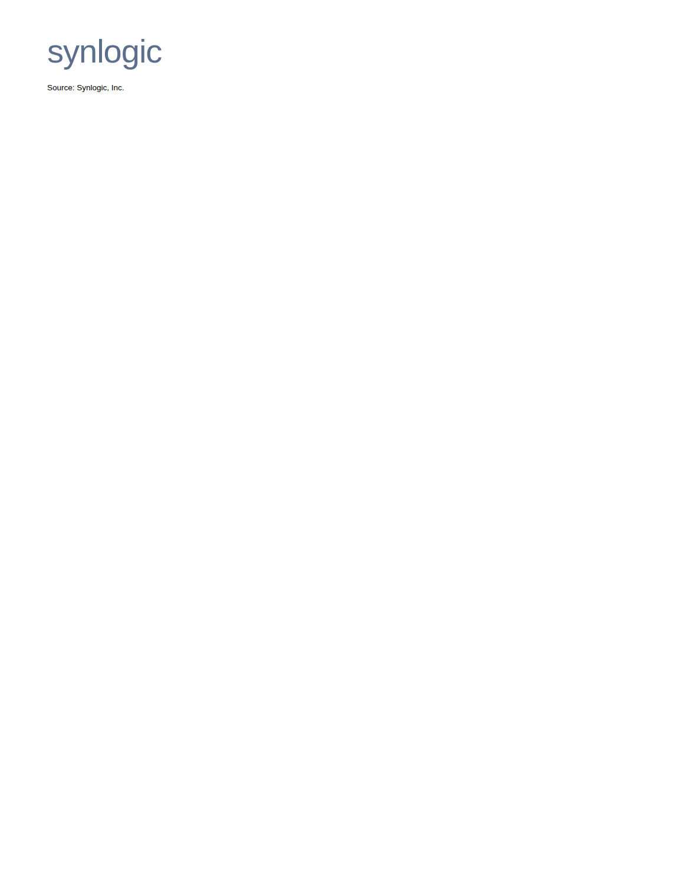synlogic
Source: Synlogic, Inc.